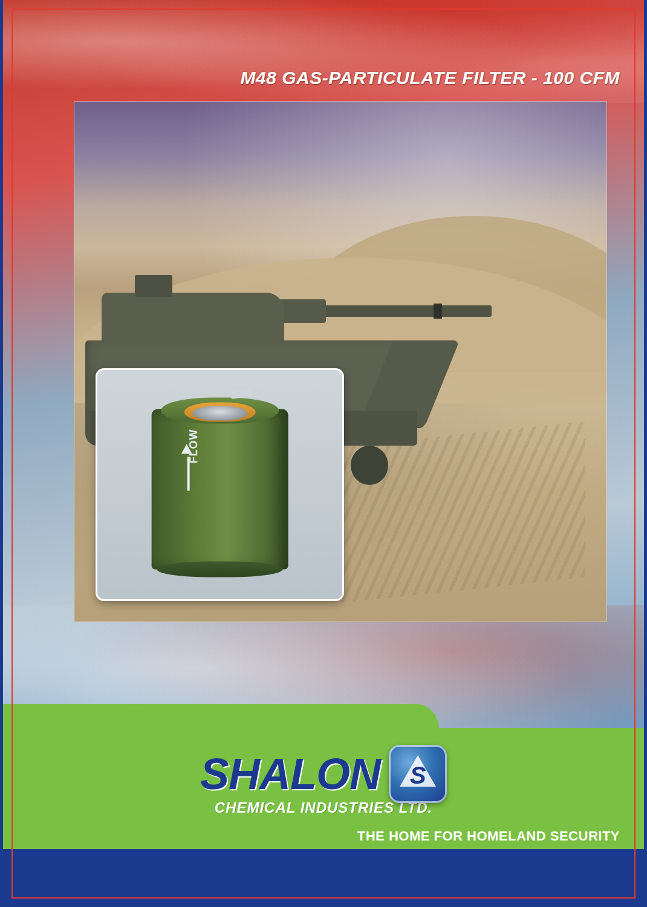M48 GAS-PARTICULATE FILTER - 100 CFM
FLOW
SHALON
CHEMICAL INDUSTRIES LTD.
THE HOME FOR HOMELAND SECURITY